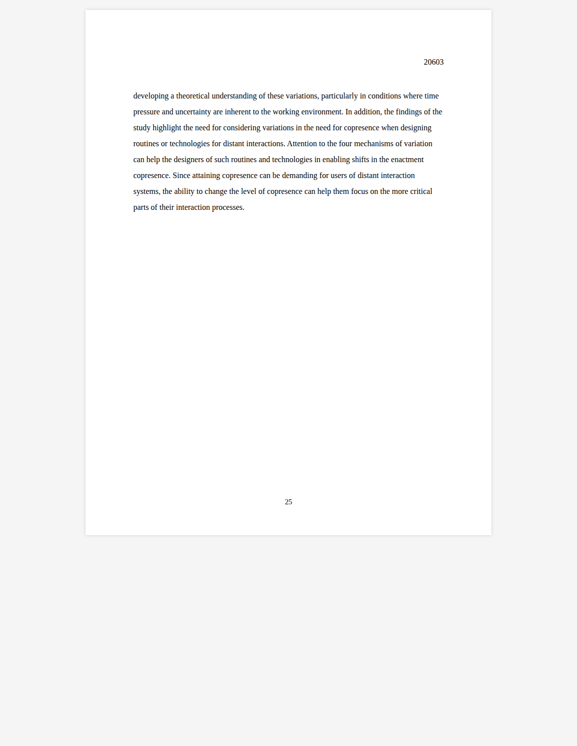20603
developing a theoretical understanding of these variations, particularly in conditions where time pressure and uncertainty are inherent to the working environment. In addition, the findings of the study highlight the need for considering variations in the need for copresence when designing routines or technologies for distant interactions. Attention to the four mechanisms of variation can help the designers of such routines and technologies in enabling shifts in the enactment copresence. Since attaining copresence can be demanding for users of distant interaction systems, the ability to change the level of copresence can help them focus on the more critical parts of their interaction processes.
25